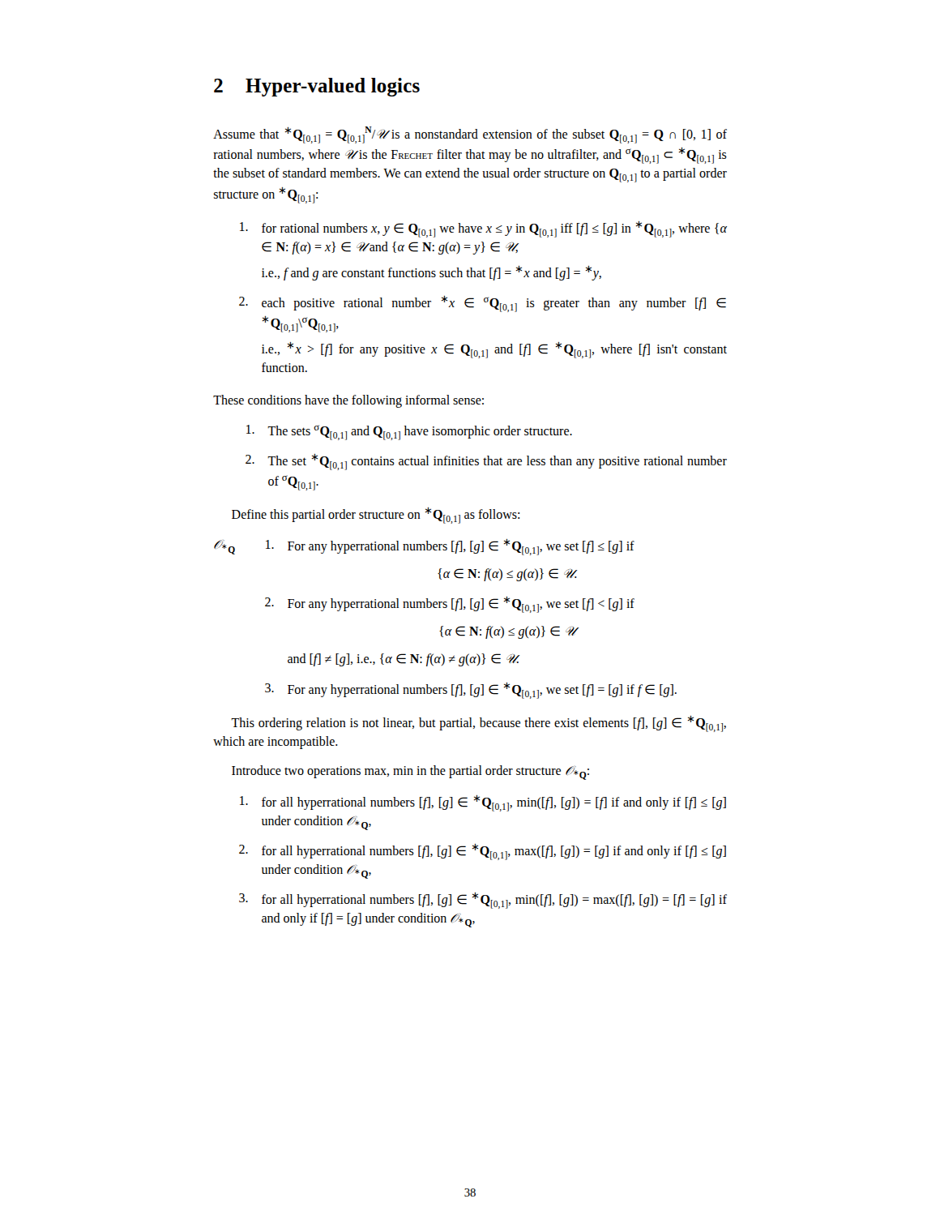2 Hyper-valued logics
Assume that ∗Q[0,1] = Q[0,1]N/𝒰 is a nonstandard extension of the subset Q[0,1] = Q ∩ [0, 1] of rational numbers, where 𝒰 is the Frechet filter that may be no ultrafilter, and σQ[0,1] ⊂ ∗Q[0,1] is the subset of standard members. We can extend the usual order structure on Q[0,1] to a partial order structure on ∗Q[0,1]:
for rational numbers x, y ∈ Q[0,1] we have x ≤ y in Q[0,1] iff [f] ≤ [g] in ∗Q[0,1], where {α ∈ N: f(α) = x} ∈ 𝒰 and {α ∈ N: g(α) = y} ∈ 𝒰,
i.e., f and g are constant functions such that [f] = ∗x and [g] = ∗y,
each positive rational number ∗x ∈ σQ[0,1] is greater than any number [f] ∈ ∗Q[0,1]\σQ[0,1],
i.e., ∗x > [f] for any positive x ∈ Q[0,1] and [f] ∈ ∗Q[0,1], where [f] isn't constant function.
These conditions have the following informal sense:
The sets σQ[0,1] and Q[0,1] have isomorphic order structure.
The set ∗Q[0,1] contains actual infinities that are less than any positive rational number of σQ[0,1].
Define this partial order structure on ∗Q[0,1] as follows:
𝒪∗Q
For any hyperrational numbers [f], [g] ∈ ∗Q[0,1], we set [f] ≤ [g] if
{α ∈ N: f(α) ≤ g(α)} ∈ 𝒰.
For any hyperrational numbers [f], [g] ∈ ∗Q[0,1], we set [f] < [g] if
{α ∈ N: f(α) ≤ g(α)} ∈ 𝒰
and [f] ≠ [g], i.e., {α ∈ N: f(α) ≠ g(α)} ∈ 𝒰.
For any hyperrational numbers [f], [g] ∈ ∗Q[0,1], we set [f] = [g] if f ∈ [g].
This ordering relation is not linear, but partial, because there exist elements [f], [g] ∈ ∗Q[0,1], which are incompatible.
Introduce two operations max, min in the partial order structure 𝒪∗Q:
for all hyperrational numbers [f], [g] ∈ ∗Q[0,1], min([f], [g]) = [f] if and only if [f] ≤ [g] under condition 𝒪∗Q,
for all hyperrational numbers [f], [g] ∈ ∗Q[0,1], max([f], [g]) = [g] if and only if [f] ≤ [g] under condition 𝒪∗Q,
for all hyperrational numbers [f], [g] ∈ ∗Q[0,1], min([f], [g]) = max([f], [g]) = [f] = [g] if and only if [f] = [g] under condition 𝒪∗Q,
38